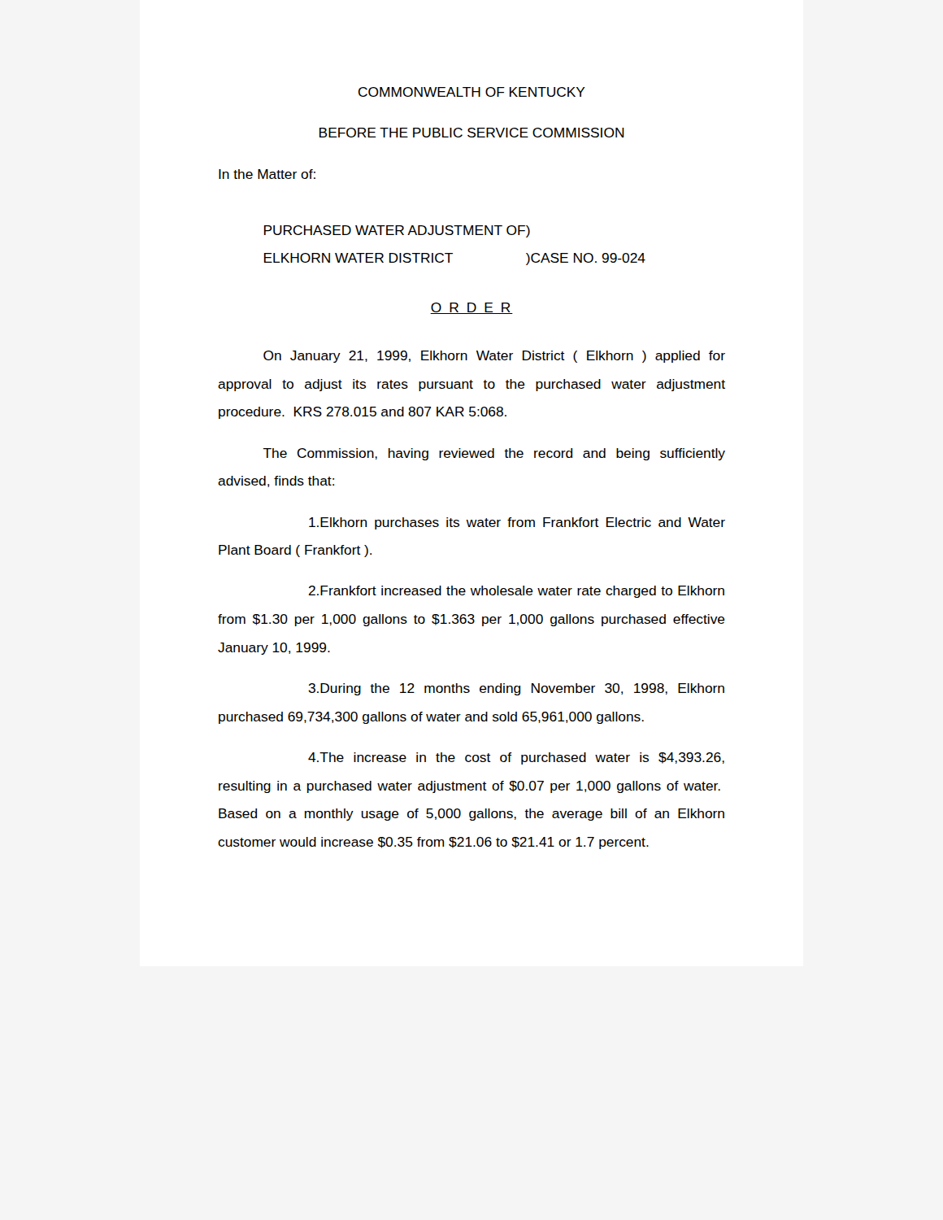COMMONWEALTH OF KENTUCKY
BEFORE THE PUBLIC SERVICE COMMISSION
In the Matter of:
| PURCHASED WATER ADJUSTMENT OF ELKHORN WATER DISTRICT | ) ) | CASE NO. 99-024 |
O R D E R
On January 21, 1999, Elkhorn Water District ( Elkhorn ) applied for approval to adjust its rates pursuant to the purchased water adjustment procedure. KRS 278.015 and 807 KAR 5:068.
The Commission, having reviewed the record and being sufficiently advised, finds that:
1. Elkhorn purchases its water from Frankfort Electric and Water Plant Board ( Frankfort ).
2. Frankfort increased the wholesale water rate charged to Elkhorn from $1.30 per 1,000 gallons to $1.363 per 1,000 gallons purchased effective January 10, 1999.
3. During the 12 months ending November 30, 1998, Elkhorn purchased 69,734,300 gallons of water and sold 65,961,000 gallons.
4. The increase in the cost of purchased water is $4,393.26, resulting in a purchased water adjustment of $0.07 per 1,000 gallons of water. Based on a monthly usage of 5,000 gallons, the average bill of an Elkhorn customer would increase $0.35 from $21.06 to $21.41 or 1.7 percent.